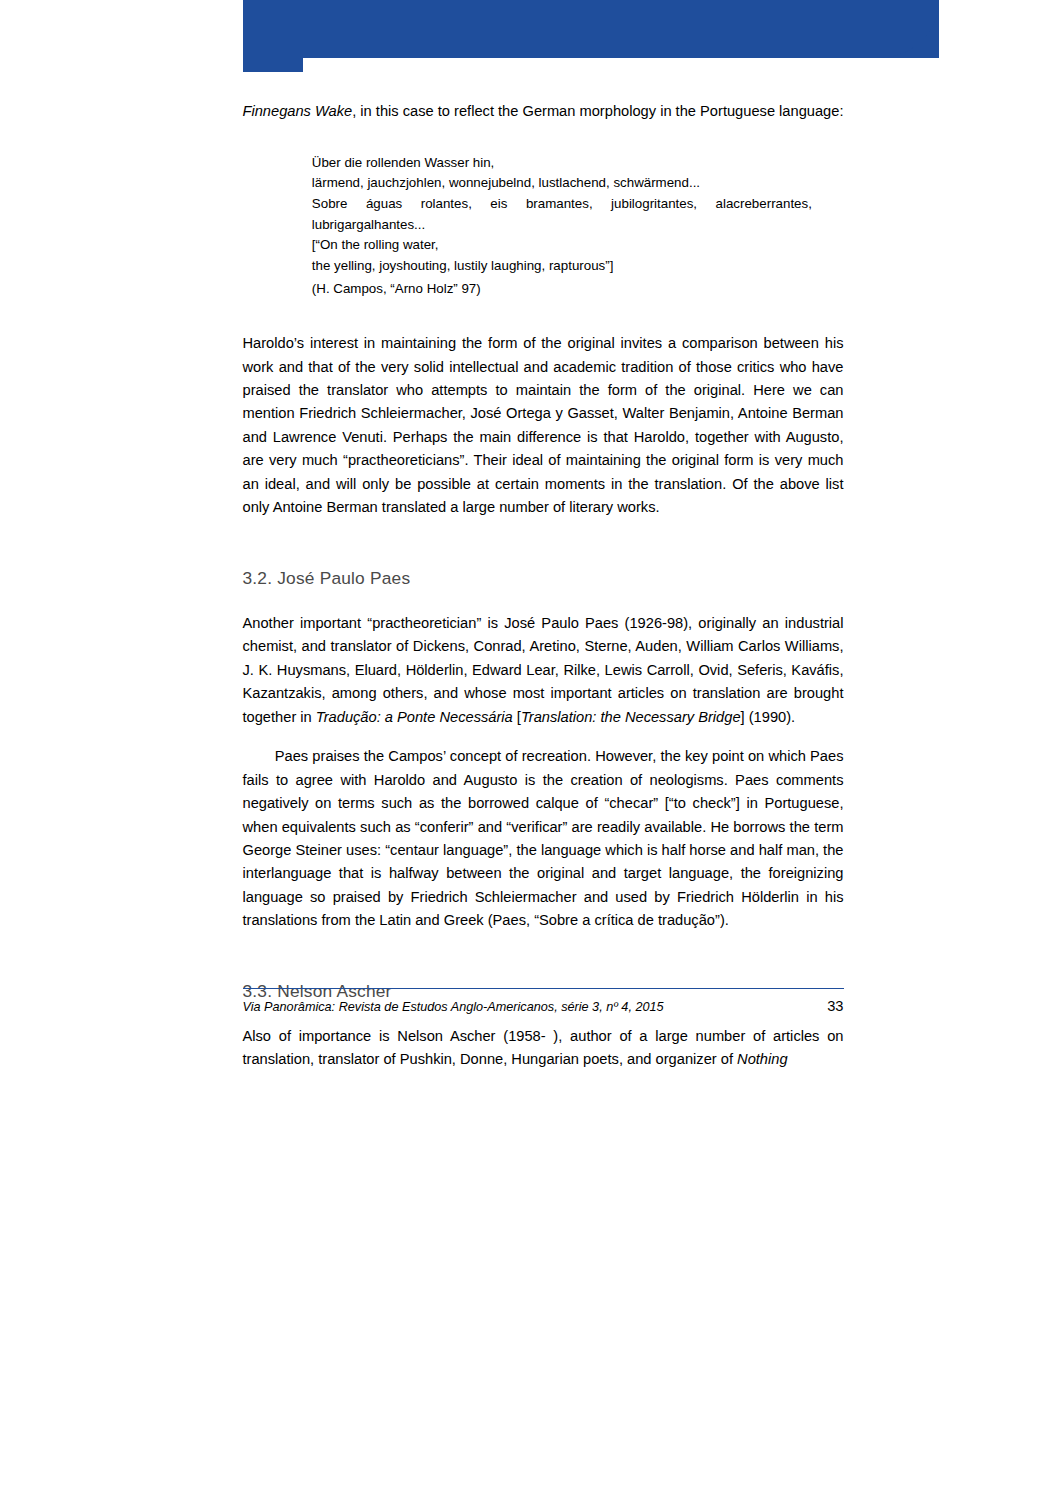Finnegans Wake, in this case to reflect the German morphology in the Portuguese language:
Über die rollenden Wasser hin,
lärmend, jauchzjohlen, wonnejubelnd, lustlachend, schwärmend...
Sobre águas rolantes, eis bramantes, jubilogritantes, alacreberrantes, lubrigargalhantes...
[“On the rolling water,
the yelling, joyshouting, lustily laughing, rapturous”]
(H. Campos, “Arno Holz” 97)
Haroldo’s interest in maintaining the form of the original invites a comparison between his work and that of the very solid intellectual and academic tradition of those critics who have praised the translator who attempts to maintain the form of the original. Here we can mention Friedrich Schleiermacher, José Ortega y Gasset, Walter Benjamin, Antoine Berman and Lawrence Venuti. Perhaps the main difference is that Haroldo, together with Augusto, are very much “practheoreticians”. Their ideal of maintaining the original form is very much an ideal, and will only be possible at certain moments in the translation. Of the above list only Antoine Berman translated a large number of literary works.
3.2. José Paulo Paes
Another important “practheoretician” is José Paulo Paes (1926-98), originally an industrial chemist, and translator of Dickens, Conrad, Aretino, Sterne, Auden, William Carlos Williams, J. K. Huysmans, Eluard, Hölderlin, Edward Lear, Rilke, Lewis Carroll, Ovid, Seferis, Kaváfis, Kazantzakis, among others, and whose most important articles on translation are brought together in Tradução: a Ponte Necessária [Translation: the Necessary Bridge] (1990).
Paes praises the Campos’ concept of recreation. However, the key point on which Paes fails to agree with Haroldo and Augusto is the creation of neologisms. Paes comments negatively on terms such as the borrowed calque of “checar” [“to check”] in Portuguese, when equivalents such as “conferir” and “verificar” are readily available. He borrows the term George Steiner uses: “centaur language”, the language which is half horse and half man, the interlanguage that is halfway between the original and target language, the foreignizing language so praised by Friedrich Schleiermacher and used by Friedrich Hölderlin in his translations from the Latin and Greek (Paes, “Sobre a crítica de tradução”).
3.3. Nelson Ascher
Also of importance is Nelson Ascher (1958- ), author of a large number of articles on translation, translator of Pushkin, Donne, Hungarian poets, and organizer of Nothing
Via Panorâmica: Revista de Estudos Anglo-Americanos, série 3, nº 4, 2015 33